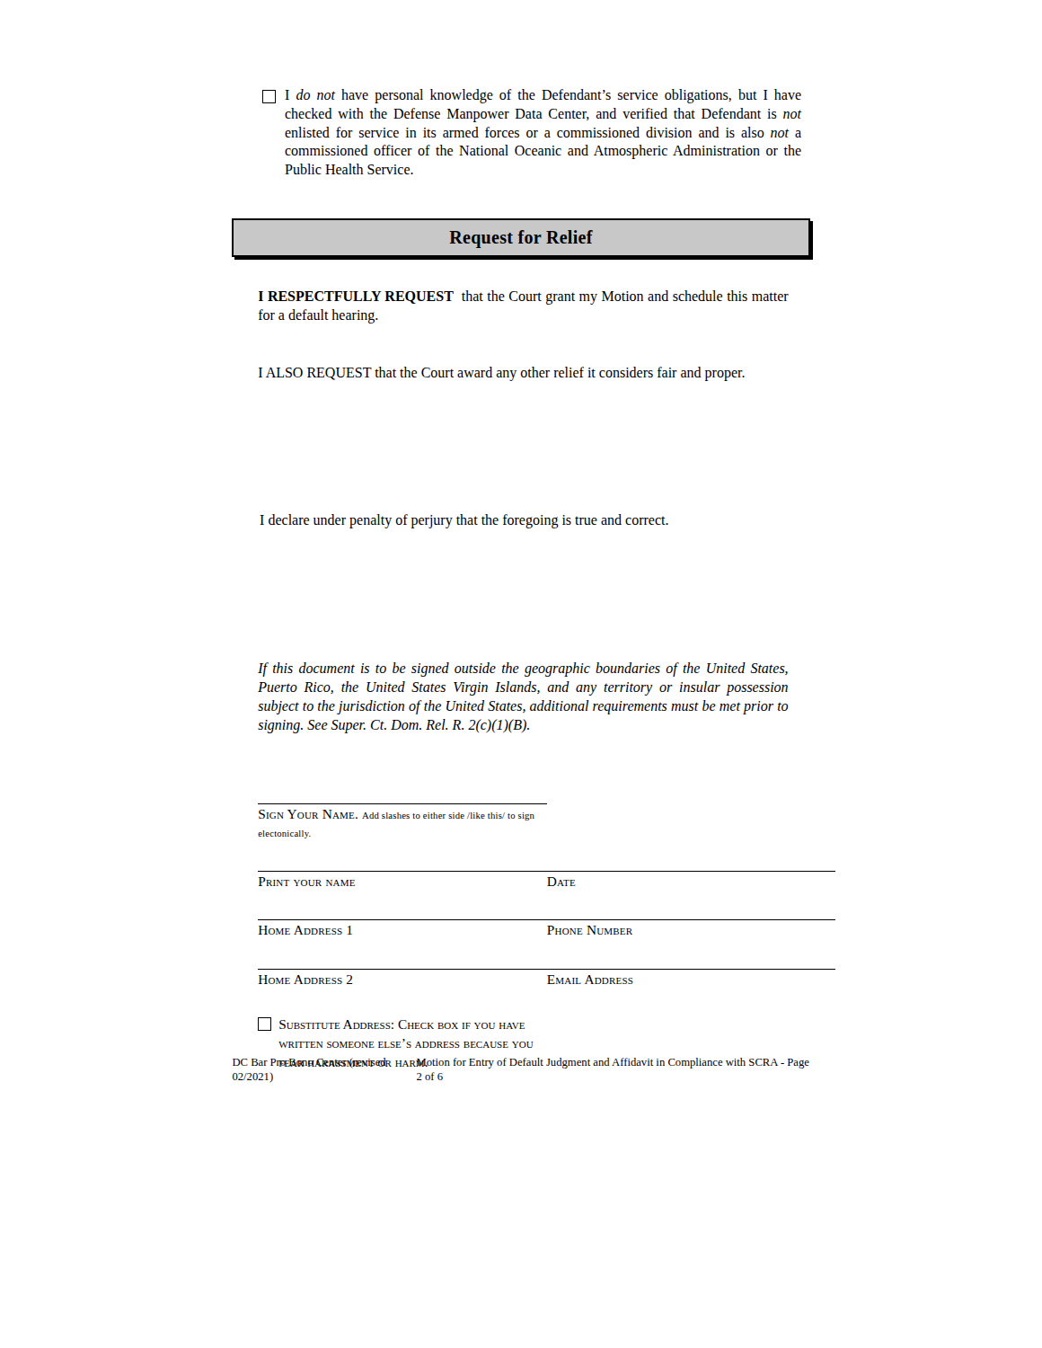I do not have personal knowledge of the Defendant’s service obligations, but I have checked with the Defense Manpower Data Center, and verified that Defendant is not enlisted for service in its armed forces or a commissioned division and is also not a commissioned officer of the National Oceanic and Atmospheric Administration or the Public Health Service.
Request for Relief
I RESPECTFULLY REQUEST that the Court grant my Motion and schedule this matter for a default hearing.
I ALSO REQUEST that the Court award any other relief it considers fair and proper.
I declare under penalty of perjury that the foregoing is true and correct.
If this document is to be signed outside the geographic boundaries of the United States, Puerto Rico, the United States Virgin Islands, and any territory or insular possession subject to the jurisdiction of the United States, additional requirements must be met prior to signing. See Super. Ct. Dom. Rel. R. 2(c)(1)(B).
| Sign Your Name. Add slashes to either side /like this/ to sign electonically. | |
| Print your name | Date |
| Home Address 1 | Phone Number |
| Home Address 2 | Email Address |
| Substitute Address: Check box if you have written someone else’s address because you fear harassment or harm. | |
DC Bar Pro Bono Center (revised 02/2021) Motion for Entry of Default Judgment and Affidavit in Compliance with SCRA - Page 2 of 6